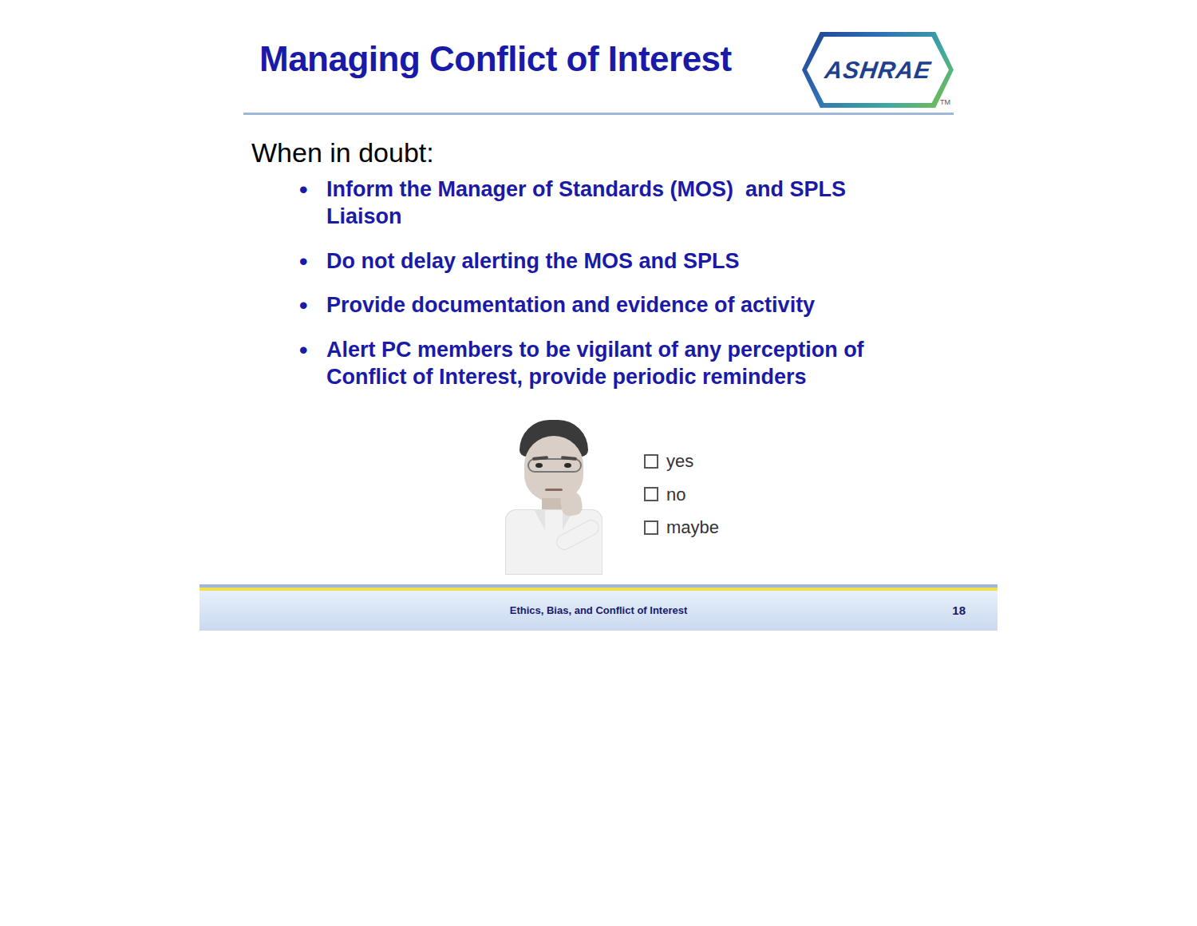Managing Conflict of Interest
ASHRAE
TM
When in doubt:
Inform the Manager of Standards (MOS) and SPLS Liaison
Do not delay alerting the MOS and SPLS
Provide documentation and evidence of activity
Alert PC members to be vigilant of any perception of Conflict of Interest, provide periodic reminders
yes
no
maybe
Ethics, Bias, and Conflict of Interest 18